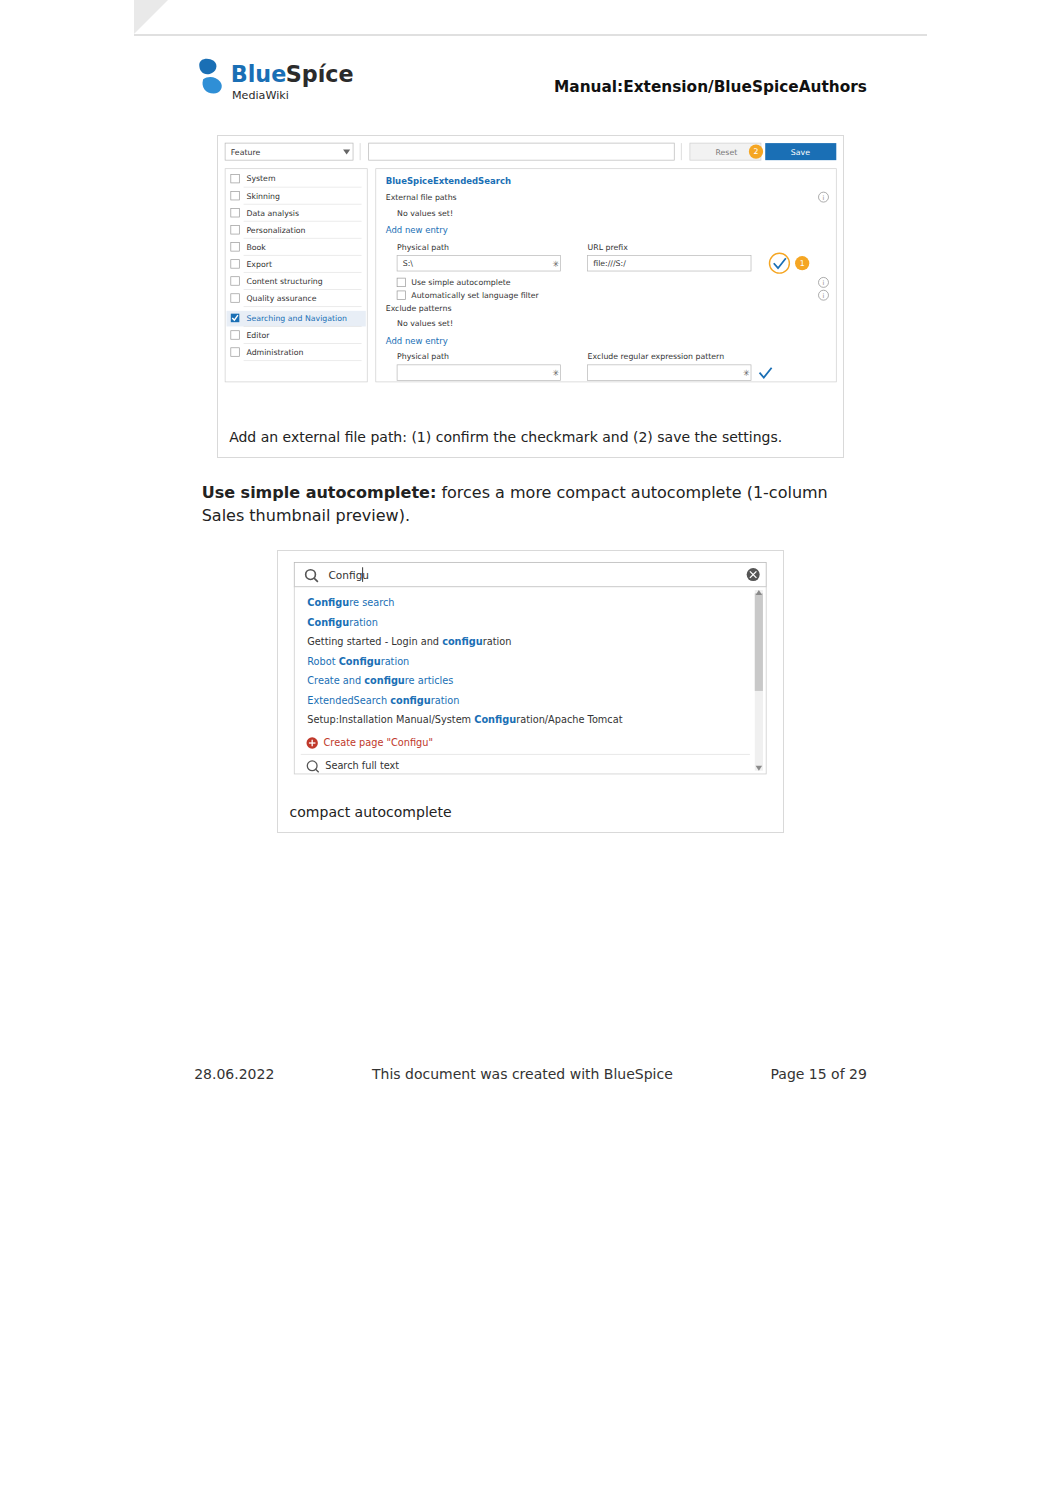Blue Spíce MediaWiki
Manual:Extension/BlueSpiceAuthors
Feature Reset Save 2 System Skinning Data analysis Personalization Book Export Content structuring Quality assurance Searching and Navigation Editor Administration BlueSpiceExtendedSearch External file paths i No values set! Add new entry Physical path URL prefix S:\ ✳ file:///S:/ 1 Use simple autocomplete i Automatically set language filter i Exclude patterns No values set! Add new entry Physical path Exclude regular expression pattern ✳ ✳
Add an external file path: (1) confirm the checkmark and (2) save the settings.
Use simple autocomplete: forces a more compact autocomplete (1-column Sales thumbnail preview).
Configu Configure search Configuration Getting started - Login and configuration Robot Configuration Create and configure articles ExtendedSearch configuration Setup:Installation Manual/System Configuration/Apache Tomcat Create page "Configu" Search full text
compact autocomplete
28.06.2022
This document was created with BlueSpice
Page 15 of 29